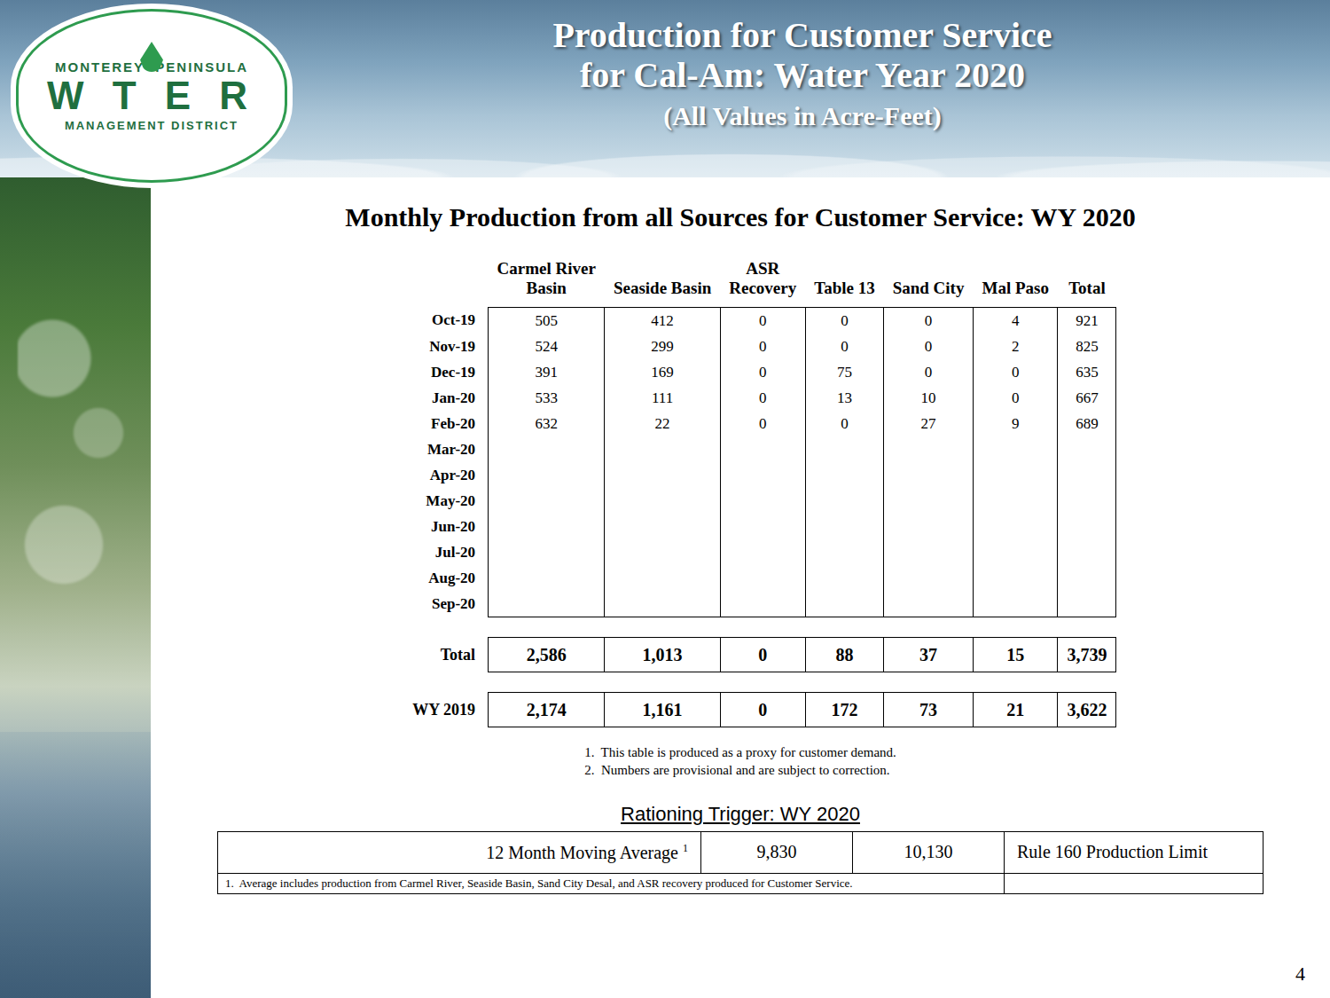Production for Customer Service
for Cal-Am: Water Year 2020 (All Values in Acre-Feet)
MONTEREY PENINSULA
W T E R
MANAGEMENT DISTRICT
Monthly Production from all Sources for Customer Service: WY 2020
| | Carmel River Basin | Seaside Basin | ASR Recovery | Table 13 | Sand City | Mal Paso | Total |
| --- | --- | --- | --- | --- | --- | --- | --- |
| Oct-19 | 505 | 412 | 0 | 0 | 0 | 4 | 921 |
| Nov-19 | 524 | 299 | 0 | 0 | 0 | 2 | 825 |
| Dec-19 | 391 | 169 | 0 | 75 | 0 | 0 | 635 |
| Jan-20 | 533 | 111 | 0 | 13 | 10 | 0 | 667 |
| Feb-20 | 632 | 22 | 0 | 0 | 27 | 9 | 689 |
| Mar-20 | | | | | | | |
| Apr-20 | | | | | | | |
| May-20 | | | | | | | |
| Jun-20 | | | | | | | |
| Jul-20 | | | | | | | |
| Aug-20 | | | | | | | |
| Sep-20 | | | | | | | |
| Total | 2,586 | 1,013 | 0 | 88 | 37 | 15 | 3,739 |
| WY 2019 | 2,174 | 1,161 | 0 | 172 | 73 | 21 | 3,622 |
1. This table is produced as a proxy for customer demand.
2. Numbers are provisional and are subject to correction.
Rationing Trigger: WY 2020
| 12 Month Moving Average 1 | 9,830 | 10,130 | Rule 160 Production Limit |
| 1. Average includes production from Carmel River, Seaside Basin, Sand City Desal, and ASR recovery produced for Customer Service. | |
4